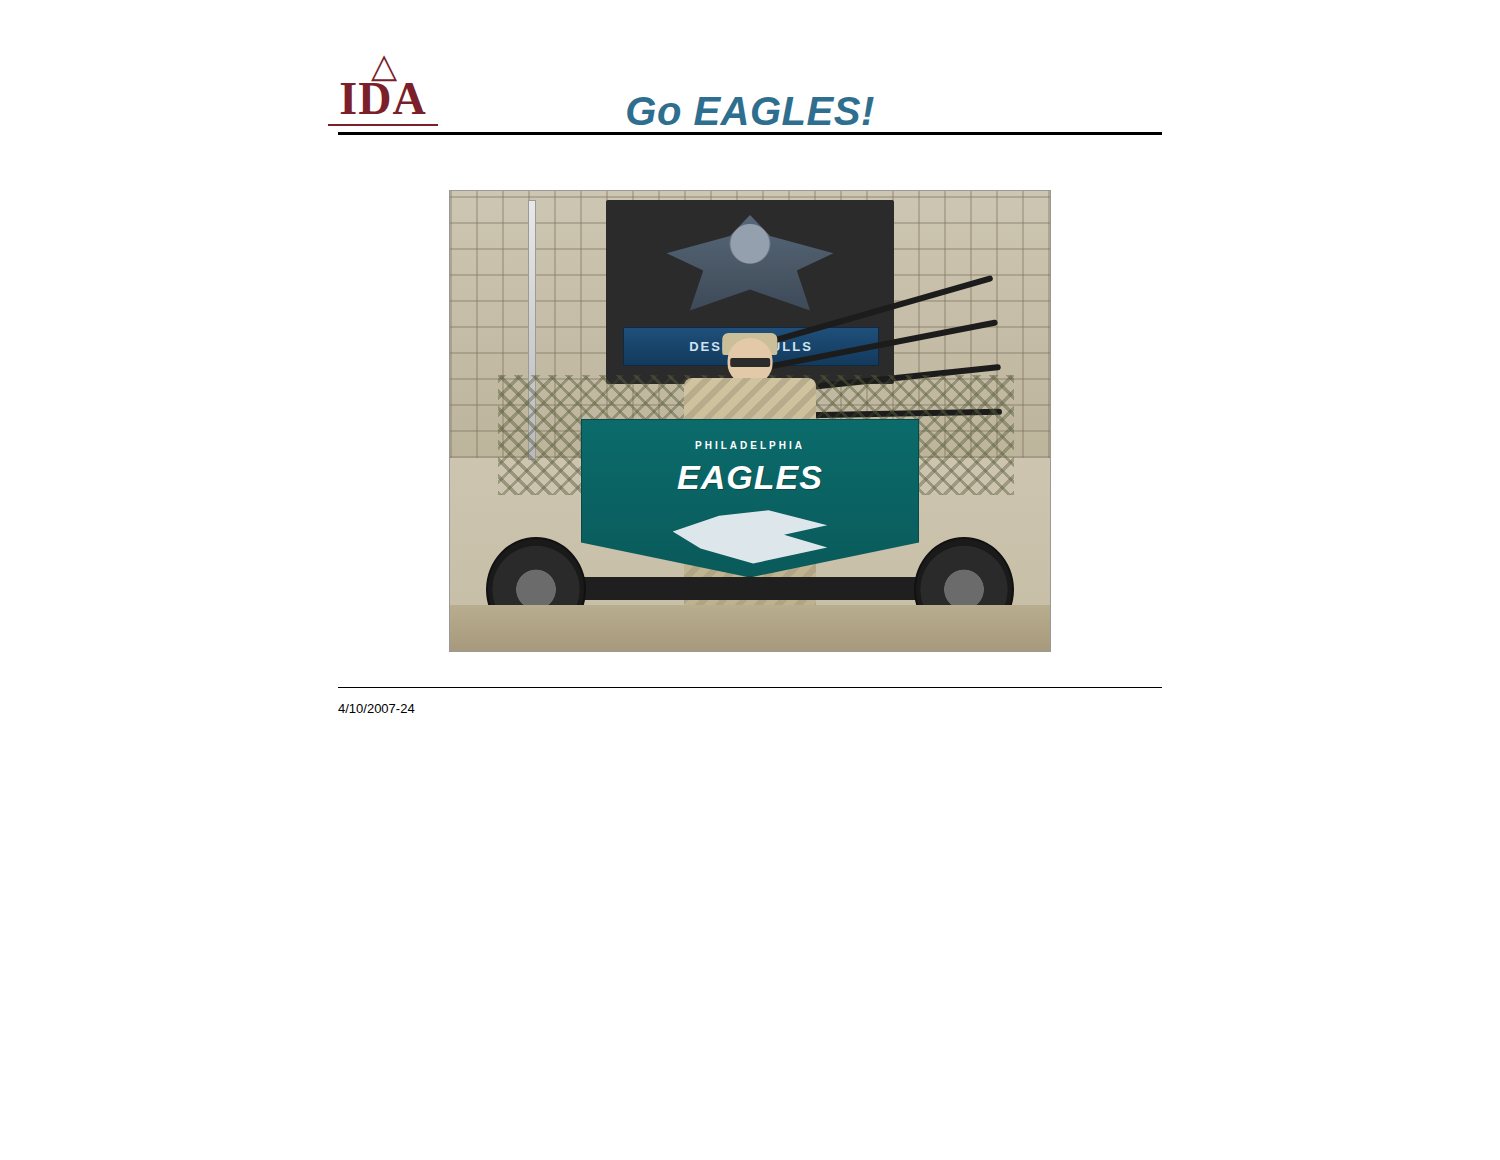△ IDA
Go EAGLES!
Desert Bulls
PHILADELPHIA
EAGLES
4/10/2007-24